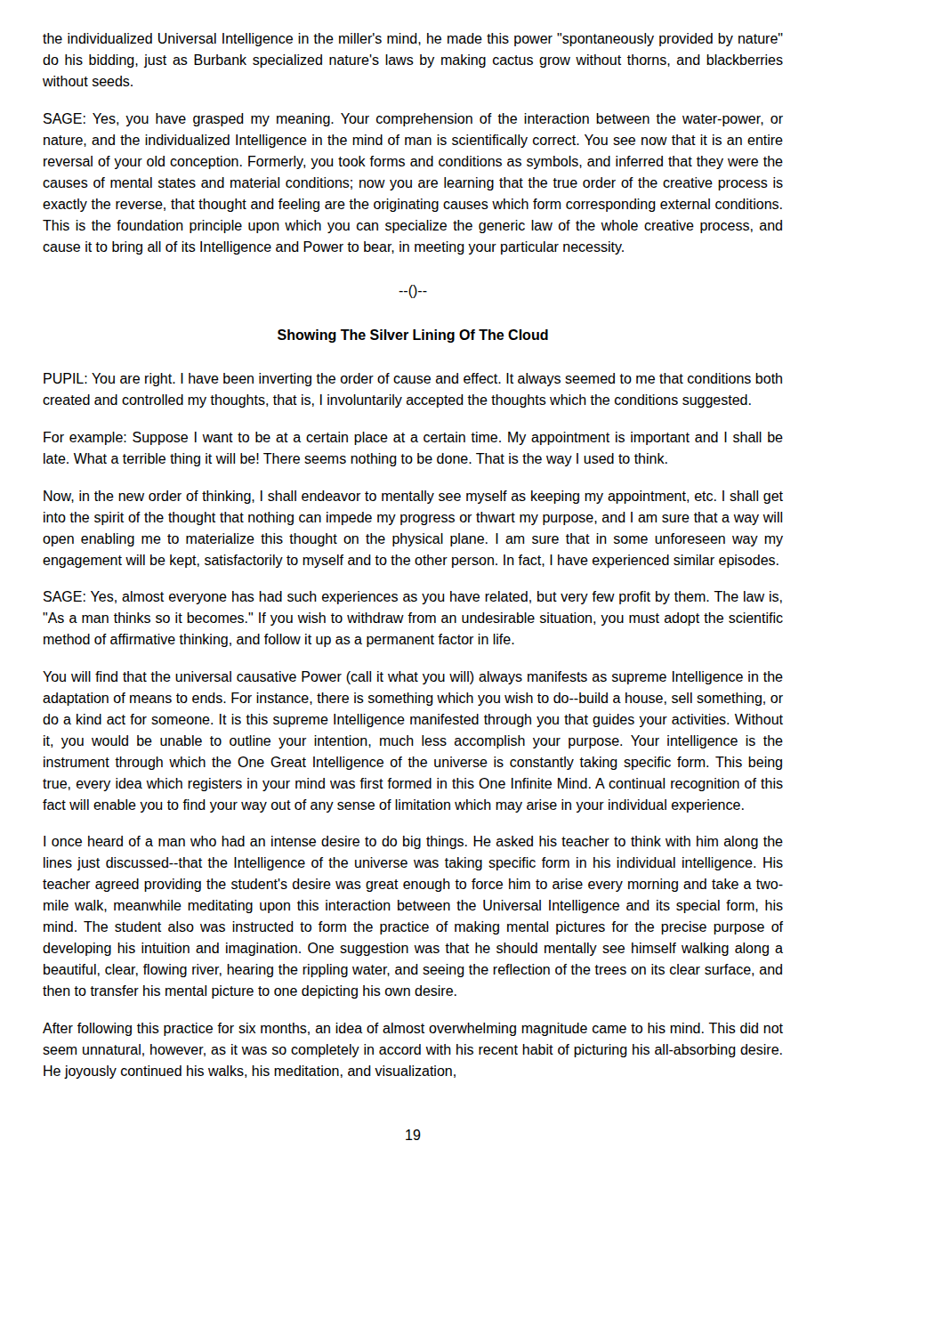the individualized Universal Intelligence in the miller's mind, he made this power "spontaneously provided by nature" do his bidding, just as Burbank specialized nature's laws by making cactus grow without thorns, and blackberries without seeds.
SAGE: Yes, you have grasped my meaning. Your comprehension of the interaction between the water-power, or nature, and the individualized Intelligence in the mind of man is scientifically correct. You see now that it is an entire reversal of your old conception. Formerly, you took forms and conditions as symbols, and inferred that they were the causes of mental states and material conditions; now you are learning that the true order of the creative process is exactly the reverse, that thought and feeling are the originating causes which form corresponding external conditions. This is the foundation principle upon which you can specialize the generic law of the whole creative process, and cause it to bring all of its Intelligence and Power to bear, in meeting your particular necessity.
--()--
Showing The Silver Lining Of The Cloud
PUPIL: You are right. I have been inverting the order of cause and effect. It always seemed to me that conditions both created and controlled my thoughts, that is, I involuntarily accepted the thoughts which the conditions suggested.
For example: Suppose I want to be at a certain place at a certain time. My appointment is important and I shall be late. What a terrible thing it will be! There seems nothing to be done. That is the way I used to think.
Now, in the new order of thinking, I shall endeavor to mentally see myself as keeping my appointment, etc. I shall get into the spirit of the thought that nothing can impede my progress or thwart my purpose, and I am sure that a way will open enabling me to materialize this thought on the physical plane. I am sure that in some unforeseen way my engagement will be kept, satisfactorily to myself and to the other person. In fact, I have experienced similar episodes.
SAGE: Yes, almost everyone has had such experiences as you have related, but very few profit by them. The law is, "As a man thinks so it becomes." If you wish to withdraw from an undesirable situation, you must adopt the scientific method of affirmative thinking, and follow it up as a permanent factor in life.
You will find that the universal causative Power (call it what you will) always manifests as supreme Intelligence in the adaptation of means to ends. For instance, there is something which you wish to do--build a house, sell something, or do a kind act for someone. It is this supreme Intelligence manifested through you that guides your activities. Without it, you would be unable to outline your intention, much less accomplish your purpose. Your intelligence is the instrument through which the One Great Intelligence of the universe is constantly taking specific form. This being true, every idea which registers in your mind was first formed in this One Infinite Mind. A continual recognition of this fact will enable you to find your way out of any sense of limitation which may arise in your individual experience.
I once heard of a man who had an intense desire to do big things. He asked his teacher to think with him along the lines just discussed--that the Intelligence of the universe was taking specific form in his individual intelligence. His teacher agreed providing the student's desire was great enough to force him to arise every morning and take a two-mile walk, meanwhile meditating upon this interaction between the Universal Intelligence and its special form, his mind. The student also was instructed to form the practice of making mental pictures for the precise purpose of developing his intuition and imagination. One suggestion was that he should mentally see himself walking along a beautiful, clear, flowing river, hearing the rippling water, and seeing the reflection of the trees on its clear surface, and then to transfer his mental picture to one depicting his own desire.
After following this practice for six months, an idea of almost overwhelming magnitude came to his mind. This did not seem unnatural, however, as it was so completely in accord with his recent habit of picturing his all-absorbing desire. He joyously continued his walks, his meditation, and visualization,
19